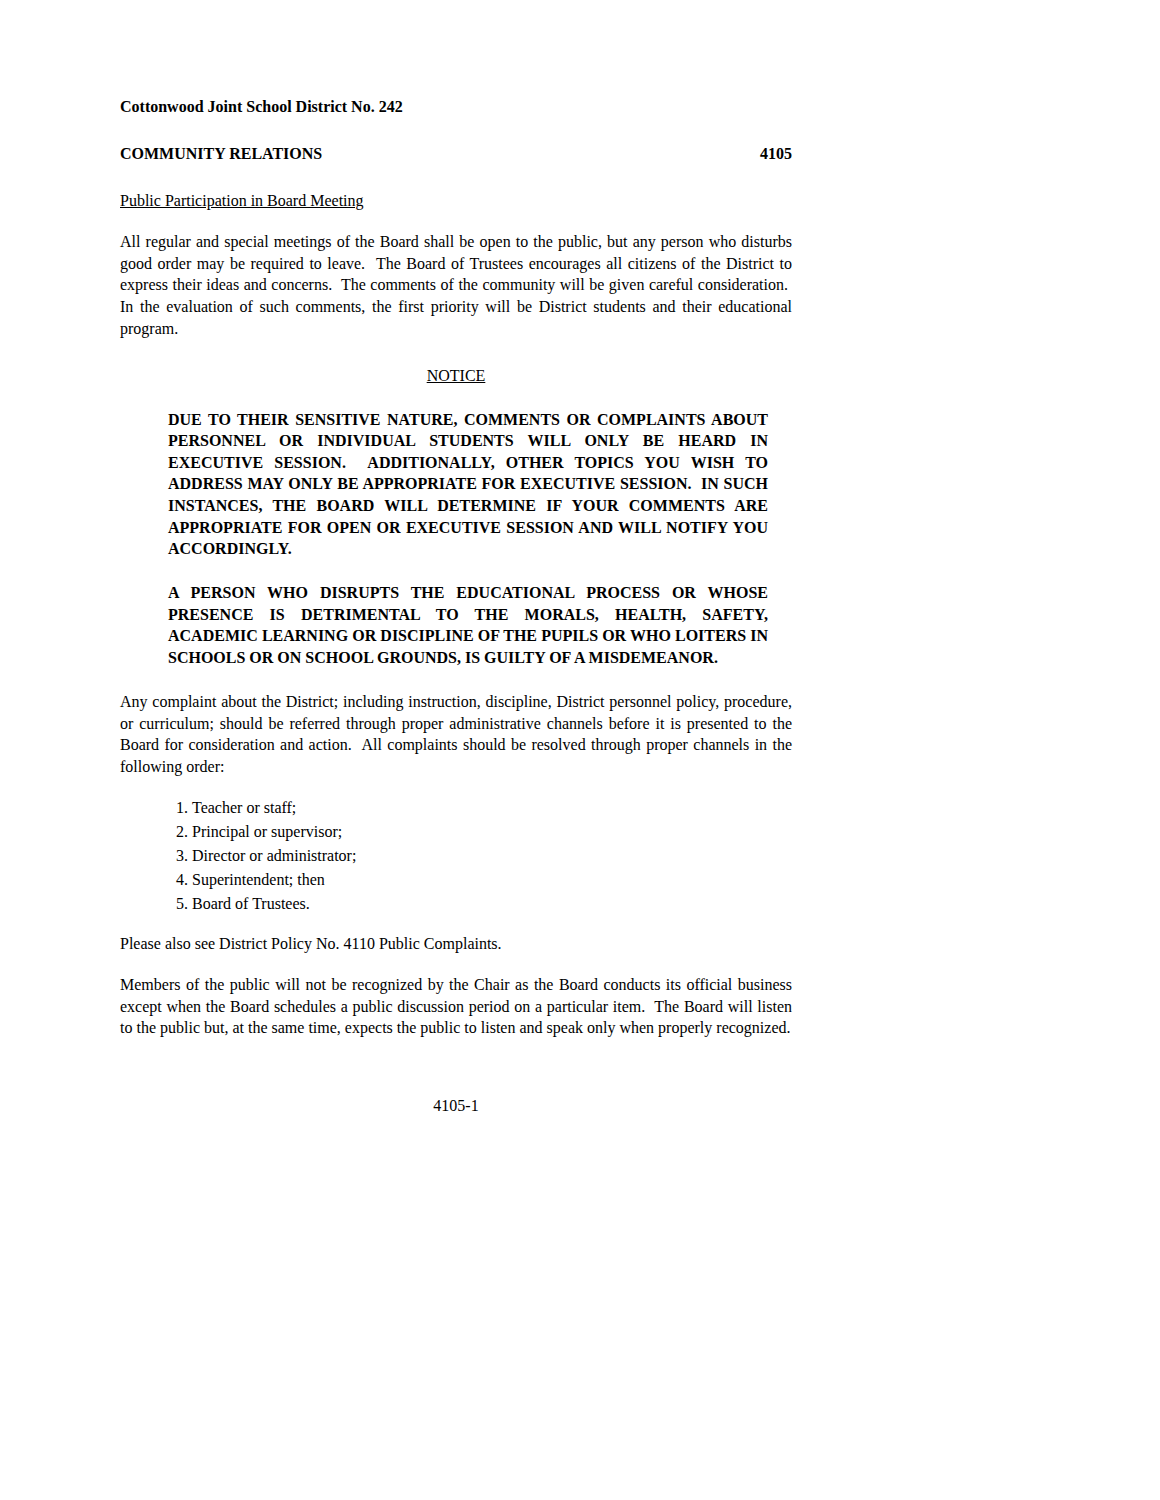Cottonwood Joint School District No. 242
COMMUNITY RELATIONS 4105
Public Participation in Board Meeting
All regular and special meetings of the Board shall be open to the public, but any person who disturbs good order may be required to leave. The Board of Trustees encourages all citizens of the District to express their ideas and concerns. The comments of the community will be given careful consideration. In the evaluation of such comments, the first priority will be District students and their educational program.
NOTICE
DUE TO THEIR SENSITIVE NATURE, COMMENTS OR COMPLAINTS ABOUT PERSONNEL OR INDIVIDUAL STUDENTS WILL ONLY BE HEARD IN EXECUTIVE SESSION. ADDITIONALLY, OTHER TOPICS YOU WISH TO ADDRESS MAY ONLY BE APPROPRIATE FOR EXECUTIVE SESSION. IN SUCH INSTANCES, THE BOARD WILL DETERMINE IF YOUR COMMENTS ARE APPROPRIATE FOR OPEN OR EXECUTIVE SESSION AND WILL NOTIFY YOU ACCORDINGLY.
A PERSON WHO DISRUPTS THE EDUCATIONAL PROCESS OR WHOSE PRESENCE IS DETRIMENTAL TO THE MORALS, HEALTH, SAFETY, ACADEMIC LEARNING OR DISCIPLINE OF THE PUPILS OR WHO LOITERS IN SCHOOLS OR ON SCHOOL GROUNDS, IS GUILTY OF A MISDEMEANOR.
Any complaint about the District; including instruction, discipline, District personnel policy, procedure, or curriculum; should be referred through proper administrative channels before it is presented to the Board for consideration and action. All complaints should be resolved through proper channels in the following order:
Teacher or staff;
Principal or supervisor;
Director or administrator;
Superintendent; then
Board of Trustees.
Please also see District Policy No. 4110 Public Complaints.
Members of the public will not be recognized by the Chair as the Board conducts its official business except when the Board schedules a public discussion period on a particular item. The Board will listen to the public but, at the same time, expects the public to listen and speak only when properly recognized.
4105-1